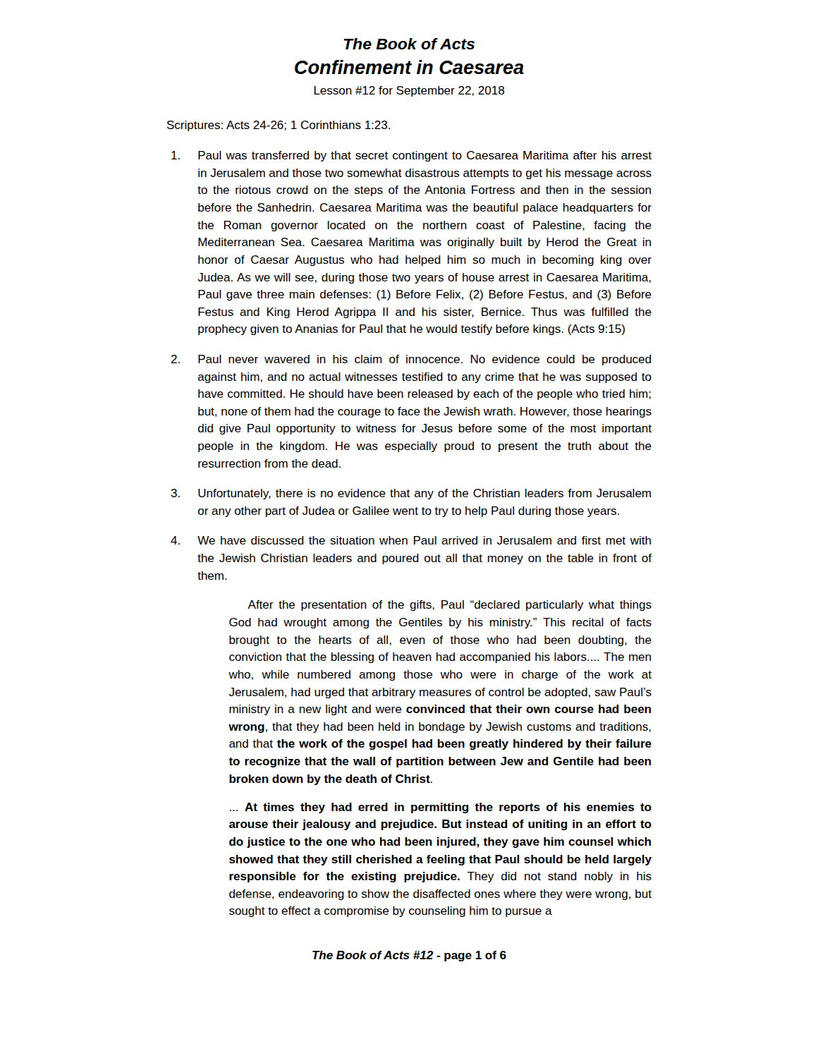The Book of Acts
Confinement in Caesarea
Lesson #12 for September 22, 2018
Scriptures: Acts 24-26; 1 Corinthians 1:23.
Paul was transferred by that secret contingent to Caesarea Maritima after his arrest in Jerusalem and those two somewhat disastrous attempts to get his message across to the riotous crowd on the steps of the Antonia Fortress and then in the session before the Sanhedrin. Caesarea Maritima was the beautiful palace headquarters for the Roman governor located on the northern coast of Palestine, facing the Mediterranean Sea. Caesarea Maritima was originally built by Herod the Great in honor of Caesar Augustus who had helped him so much in becoming king over Judea. As we will see, during those two years of house arrest in Caesarea Maritima, Paul gave three main defenses: (1) Before Felix, (2) Before Festus, and (3) Before Festus and King Herod Agrippa II and his sister, Bernice. Thus was fulfilled the prophecy given to Ananias for Paul that he would testify before kings. (Acts 9:15)
Paul never wavered in his claim of innocence. No evidence could be produced against him, and no actual witnesses testified to any crime that he was supposed to have committed. He should have been released by each of the people who tried him; but, none of them had the courage to face the Jewish wrath. However, those hearings did give Paul opportunity to witness for Jesus before some of the most important people in the kingdom. He was especially proud to present the truth about the resurrection from the dead.
Unfortunately, there is no evidence that any of the Christian leaders from Jerusalem or any other part of Judea or Galilee went to try to help Paul during those years.
We have discussed the situation when Paul arrived in Jerusalem and first met with the Jewish Christian leaders and poured out all that money on the table in front of them.
After the presentation of the gifts, Paul “declared particularly what things God had wrought among the Gentiles by his ministry.” This recital of facts brought to the hearts of all, even of those who had been doubting, the conviction that the blessing of heaven had accompanied his labors.... The men who, while numbered among those who were in charge of the work at Jerusalem, had urged that arbitrary measures of control be adopted, saw Paul’s ministry in a new light and were convinced that their own course had been wrong, that they had been held in bondage by Jewish customs and traditions, and that the work of the gospel had been greatly hindered by their failure to recognize that the wall of partition between Jew and Gentile had been broken down by the death of Christ.
... At times they had erred in permitting the reports of his enemies to arouse their jealousy and prejudice. But instead of uniting in an effort to do justice to the one who had been injured, they gave him counsel which showed that they still cherished a feeling that Paul should be held largely responsible for the existing prejudice. They did not stand nobly in his defense, endeavoring to show the disaffected ones where they were wrong, but sought to effect a compromise by counseling him to pursue a
The Book of Acts #12 - page 1 of 6